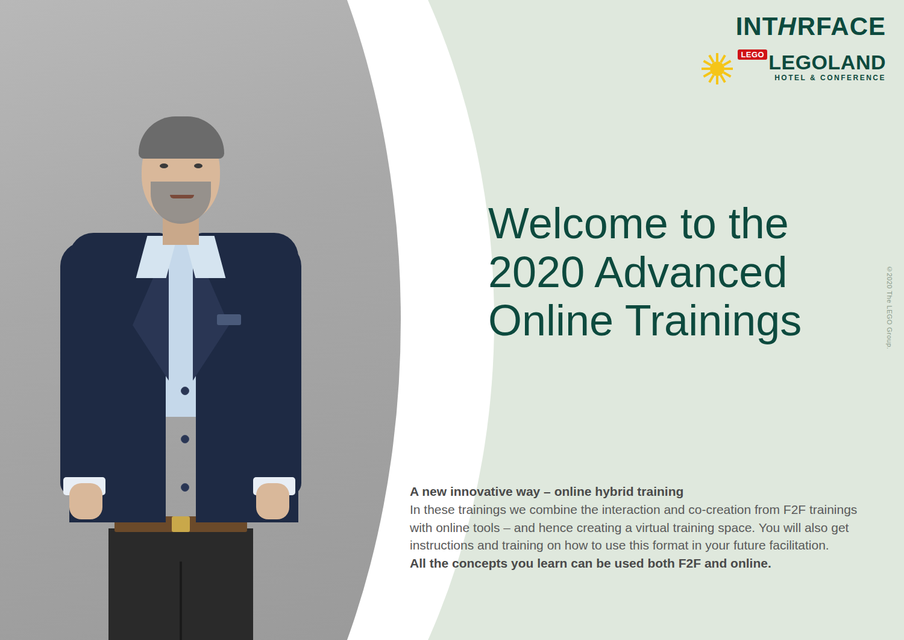INTHRFACE
LEGOLEGOLAND
HOTEL & CONFERENCE
Welcome to the 2020 Advanced Online Trainings
©2020 The LEGO Group.
A new innovative way – online hybrid training
In these trainings we combine the interaction and co-creation from F2F trainings with online tools – and hence creating a virtual training space. You will also get instructions and training on how to use this format in your future facilitation.
All the concepts you learn can be used both F2F and online.